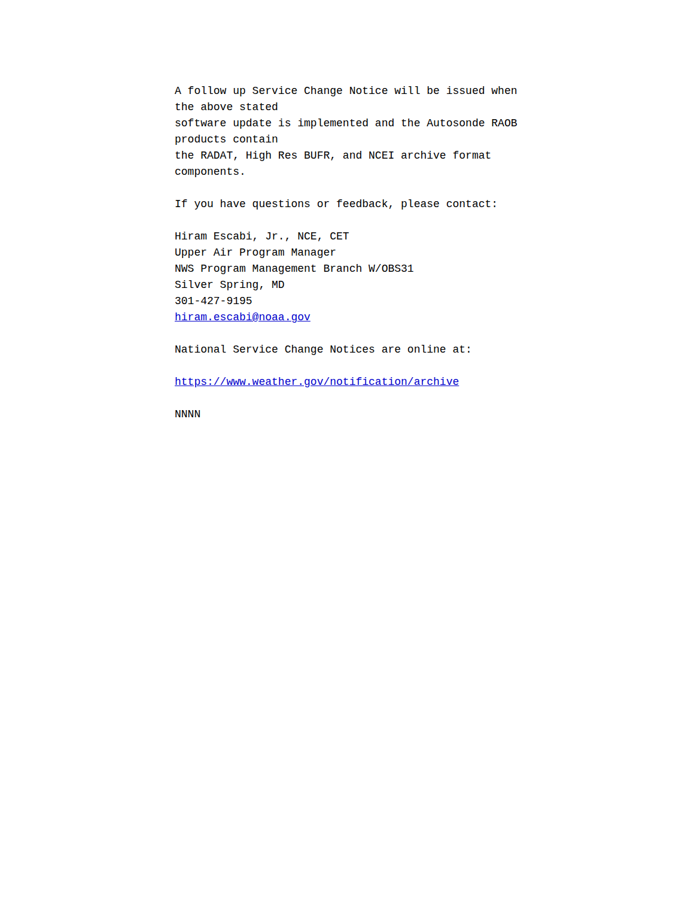A follow up Service Change Notice will be issued when the above stated
software update is implemented and the Autosonde RAOB products contain
the RADAT, High Res BUFR, and NCEI archive format components.

If you have questions or feedback, please contact:

Hiram Escabi, Jr., NCE, CET
Upper Air Program Manager
NWS Program Management Branch W/OBS31
Silver Spring, MD
301-427-9195
hiram.escabi@noaa.gov

National Service Change Notices are online at:

https://www.weather.gov/notification/archive

NNNN